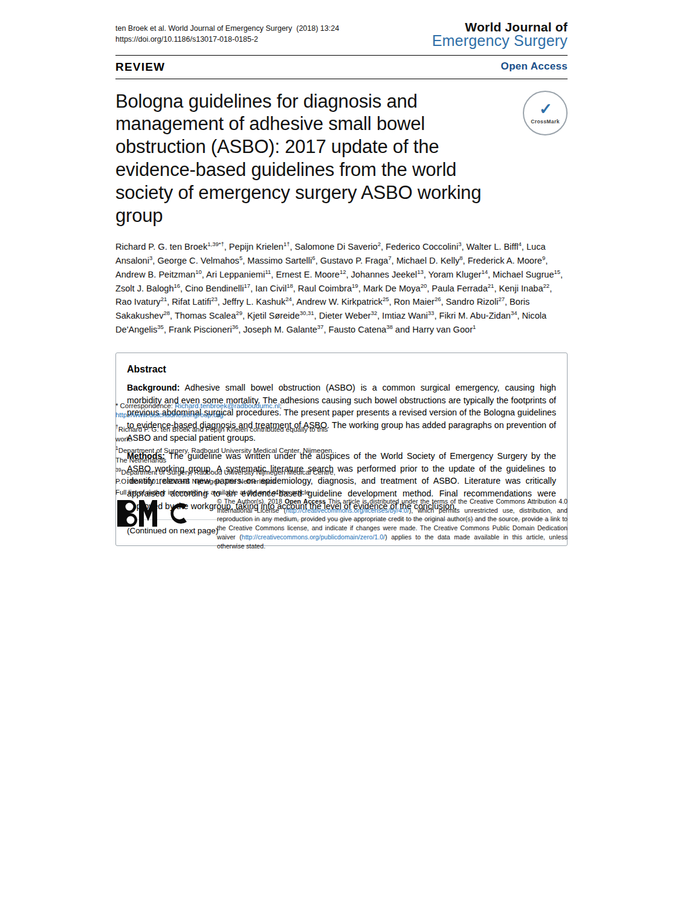ten Broek et al. World Journal of Emergency Surgery (2018) 13:24
https://doi.org/10.1186/s13017-018-0185-2
World Journal of
Emergency Surgery
REVIEW
Open Access
✓
CrossMark
Bologna guidelines for diagnosis and management of adhesive small bowel obstruction (ASBO): 2017 update of the evidence-based guidelines from the world society of emergency surgery ASBO working group
Richard P. G. ten Broek1,39*†, Pepijn Krielen1†, Salomone Di Saverio2, Federico Coccolini3, Walter L. Biffl4, Luca Ansaloni3, George C. Velmahos5, Massimo Sartelli6, Gustavo P. Fraga7, Michael D. Kelly8, Frederick A. Moore9, Andrew B. Peitzman10, Ari Leppaniemi11, Ernest E. Moore12, Johannes Jeekel13, Yoram Kluger14, Michael Sugrue15, Zsolt J. Balogh16, Cino Bendinelli17, Ian Civil18, Raul Coimbra19, Mark De Moya20, Paula Ferrada21, Kenji Inaba22, Rao Ivatury21, Rifat Latifi23, Jeffry L. Kashuk24, Andrew W. Kirkpatrick25, Ron Maier26, Sandro Rizoli27, Boris Sakakushev28, Thomas Scalea29, Kjetil Søreide30,31, Dieter Weber32, Imtiaz Wani33, Fikri M. Abu-Zidan34, Nicola De'Angelis35, Frank Piscioneri36, Joseph M. Galante37, Fausto Catena38 and Harry van Goor1
Abstract
Background: Adhesive small bowel obstruction (ASBO) is a common surgical emergency, causing high morbidity and even some mortality. The adhesions causing such bowel obstructions are typically the footprints of previous abdominal surgical procedures. The present paper presents a revised version of the Bologna guidelines to evidence-based diagnosis and treatment of ASBO. The working group has added paragraphs on prevention of ASBO and special patient groups.
Methods: The guideline was written under the auspices of the World Society of Emergency Surgery by the ASBO working group. A systematic literature search was performed prior to the update of the guidelines to identify relevant new papers on epidemiology, diagnosis, and treatment of ASBO. Literature was critically appraised according to an evidence-based guideline development method. Final recommendations were approved by the workgroup, taking into account the level of evidence of the conclusion.
(Continued on next page)
* Correspondence: Richard.tenbroek@radboudumc.nl; http://www.dutchadhesiongroup.org
†Richard P. G. ten Broek and Pepijn Krielen contributed equally to this work.
1Department of Surgery, Radboud University Medical Center, Nijmegen, The Netherlands
39Department of Surgery, Radboud University Nijmegen Medical Centre, P.O. Box 9101, 6500 HB Nijmegen, The Netherlands
Full list of author information is available at the end of the article
© The Author(s). 2018 Open Access This article is distributed under the terms of the Creative Commons Attribution 4.0 International License (http://creativecommons.org/licenses/by/4.0/), which permits unrestricted use, distribution, and reproduction in any medium, provided you give appropriate credit to the original author(s) and the source, provide a link to the Creative Commons license, and indicate if changes were made. The Creative Commons Public Domain Dedication waiver (http://creativecommons.org/publicdomain/zero/1.0/) applies to the data made available in this article, unless otherwise stated.